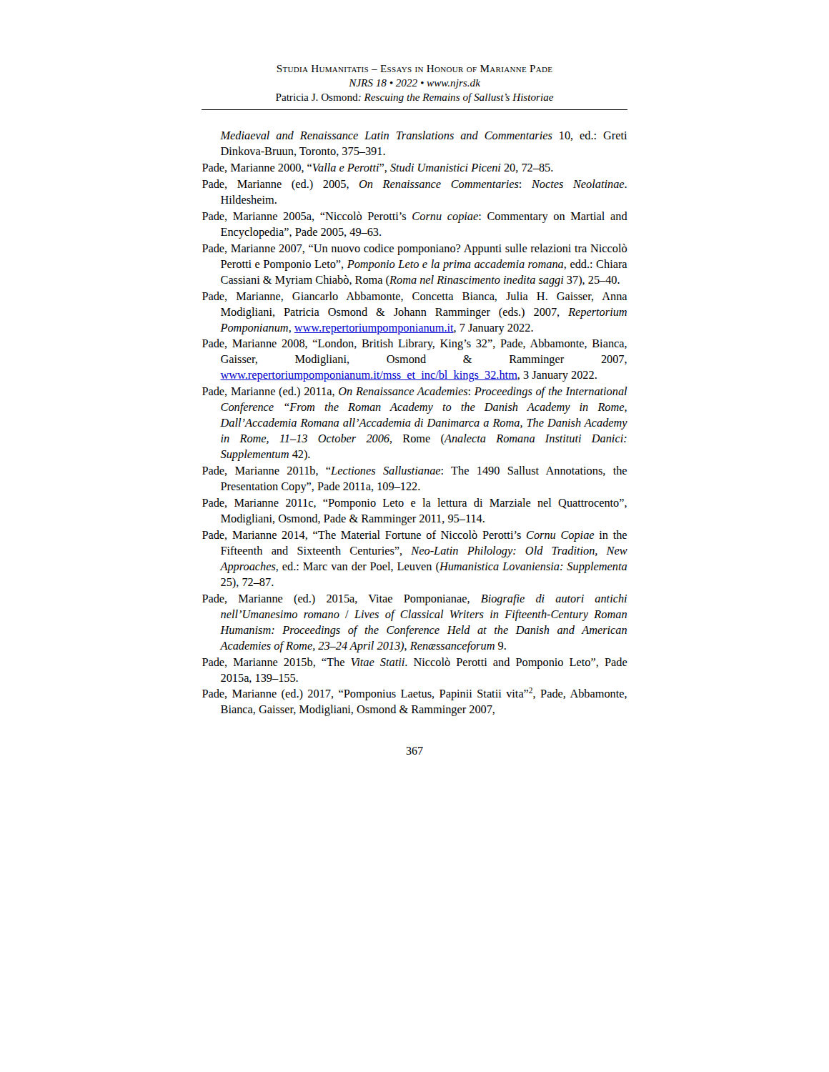Studia Humanitatis – Essays in Honour of Marianne Pade
NJRS 18 • 2022 • www.njrs.dk
Patricia J. Osmond: Rescuing the Remains of Sallust’s Historiae
Mediaeval and Renaissance Latin Translations and Commentaries 10, ed.: Greti Dinkova-Bruun, Toronto, 375–391.
Pade, Marianne 2000, “Valla e Perotti”, Studi Umanistici Piceni 20, 72–85.
Pade, Marianne (ed.) 2005, On Renaissance Commentaries: Noctes Neolatinae. Hildesheim.
Pade, Marianne 2005a, “Niccolò Perotti’s Cornu copiae: Commentary on Martial and Encyclopedia”, Pade 2005, 49–63.
Pade, Marianne 2007, “Un nuovo codice pomponiano? Appunti sulle relazioni tra Niccolò Perotti e Pomponio Leto”, Pomponio Leto e la prima accademia romana, edd.: Chiara Cassiani & Myriam Chiabò, Roma (Roma nel Rinascimento inedita saggi 37), 25–40.
Pade, Marianne, Giancarlo Abbamonte, Concetta Bianca, Julia H. Gaisser, Anna Modigliani, Patricia Osmond & Johann Ramminger (eds.) 2007, Repertorium Pomponianum, www.repertoriumpomponianum.it, 7 January 2022.
Pade, Marianne 2008, “London, British Library, King’s 32”, Pade, Abbamonte, Bianca, Gaisser, Modigliani, Osmond & Ramminger 2007, www.repertoriumpomponianum.it/mss_et_inc/bl_kings_32.htm, 3 January 2022.
Pade, Marianne (ed.) 2011a, On Renaissance Academies: Proceedings of the International Conference “From the Roman Academy to the Danish Academy in Rome, Dall’Accademia Romana all’Accademia di Danimarca a Roma, The Danish Academy in Rome, 11–13 October 2006, Rome (Analecta Romana Instituti Danici: Supplementum 42).
Pade, Marianne 2011b, “Lectiones Sallustianae: The 1490 Sallust Annotations, the Presentation Copy”, Pade 2011a, 109–122.
Pade, Marianne 2011c, “Pomponio Leto e la lettura di Marziale nel Quattrocento”, Modigliani, Osmond, Pade & Ramminger 2011, 95–114.
Pade, Marianne 2014, “The Material Fortune of Niccolò Perotti’s Cornu Copiae in the Fifteenth and Sixteenth Centuries”, Neo-Latin Philology: Old Tradition, New Approaches, ed.: Marc van der Poel, Leuven (Humanistica Lovaniensia: Supplementa 25), 72–87.
Pade, Marianne (ed.) 2015a, Vitae Pomponianae, Biografie di autori antichi nell’Umanesimo romano / Lives of Classical Writers in Fifteenth-Century Roman Humanism: Proceedings of the Conference Held at the Danish and American Academies of Rome, 23–24 April 2013), Renæssanceforum 9.
Pade, Marianne 2015b, “The Vitae Statii. Niccolò Perotti and Pomponio Leto”, Pade 2015a, 139–155.
Pade, Marianne (ed.) 2017, “Pomponius Laetus, Papinii Statii vita”2, Pade, Abbamonte, Bianca, Gaisser, Modigliani, Osmond & Ramminger 2007,
367